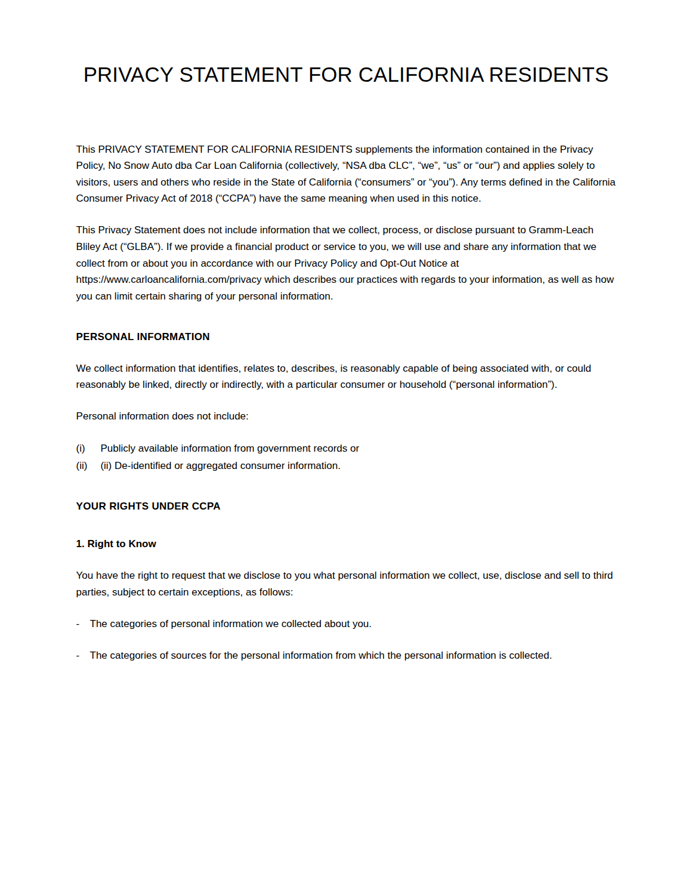PRIVACY STATEMENT FOR CALIFORNIA RESIDENTS
This PRIVACY STATEMENT FOR CALIFORNIA RESIDENTS supplements the information contained in the Privacy Policy, No Snow Auto dba Car Loan California (collectively, “NSA dba CLC”, “we”, “us” or “our”) and applies solely to visitors, users and others who reside in the State of California (“consumers” or “you”). Any terms defined in the California Consumer Privacy Act of 2018 (“CCPA”) have the same meaning when used in this notice.
This Privacy Statement does not include information that we collect, process, or disclose pursuant to Gramm-Leach Bliley Act (“GLBA”). If we provide a financial product or service to you, we will use and share any information that we collect from or about you in accordance with our Privacy Policy and Opt-Out Notice at https://www.carloancalifornia.com/privacy which describes our practices with regards to your information, as well as how you can limit certain sharing of your personal information.
PERSONAL INFORMATION
We collect information that identifies, relates to, describes, is reasonably capable of being associated with, or could reasonably be linked, directly or indirectly, with a particular consumer or household (“personal information”).
Personal information does not include:
(i) Publicly available information from government records or
(ii)(ii) De-identified or aggregated consumer information.
YOUR RIGHTS UNDER CCPA
1. Right to Know
You have the right to request that we disclose to you what personal information we collect, use, disclose and sell to third parties, subject to certain exceptions, as follows:
The categories of personal information we collected about you.
The categories of sources for the personal information from which the personal information is collected.